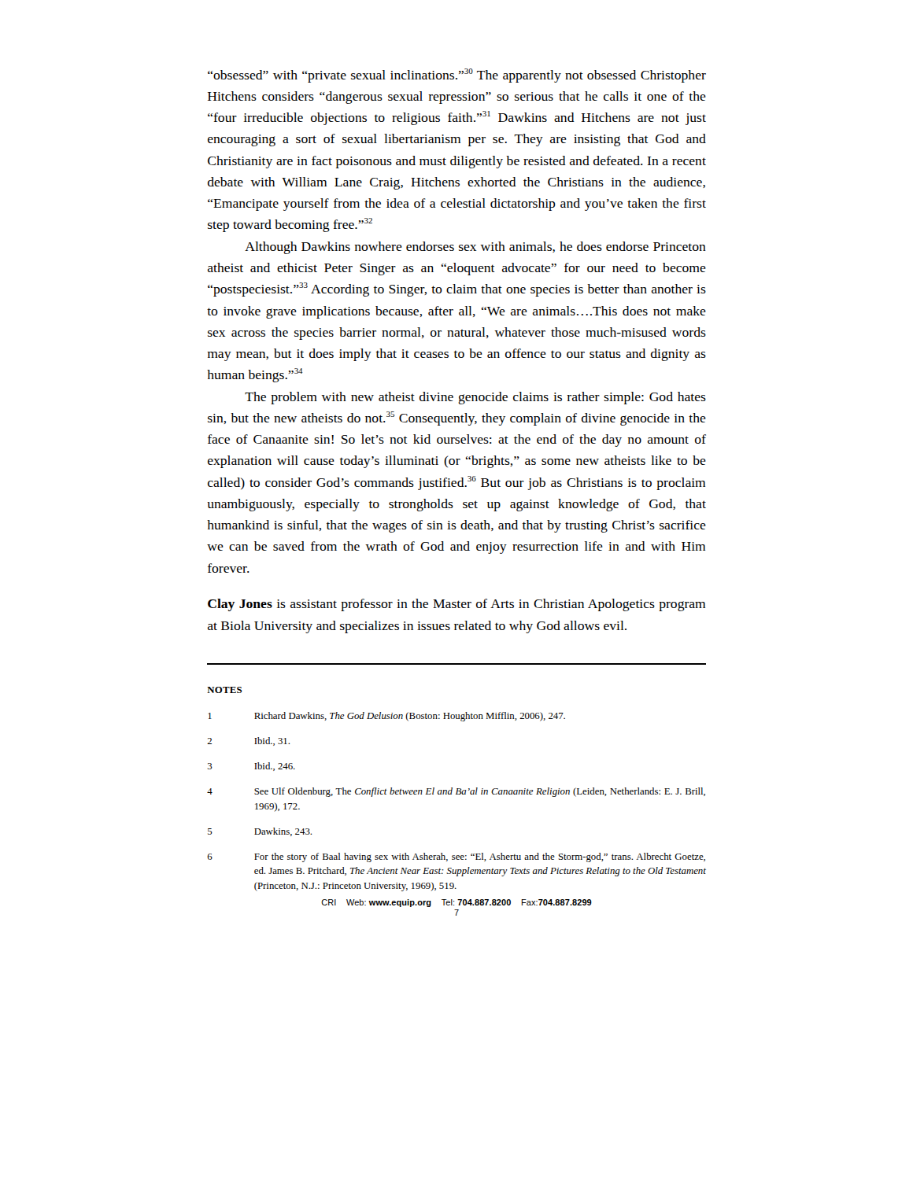“obsessed” with “private sexual inclinations.”30 The apparently not obsessed Christopher Hitchens considers “dangerous sexual repression” so serious that he calls it one of the “four irreducible objections to religious faith.”31 Dawkins and Hitchens are not just encouraging a sort of sexual libertarianism per se. They are insisting that God and Christianity are in fact poisonous and must diligently be resisted and defeated. In a recent debate with William Lane Craig, Hitchens exhorted the Christians in the audience, “Emancipate yourself from the idea of a celestial dictatorship and you’ve taken the first step toward becoming free.”32
Although Dawkins nowhere endorses sex with animals, he does endorse Princeton atheist and ethicist Peter Singer as an “eloquent advocate” for our need to become “postspeciesist.”33 According to Singer, to claim that one species is better than another is to invoke grave implications because, after all, “We are animals….This does not make sex across the species barrier normal, or natural, whatever those much-misused words may mean, but it does imply that it ceases to be an offence to our status and dignity as human beings.”34
The problem with new atheist divine genocide claims is rather simple: God hates sin, but the new atheists do not.35 Consequently, they complain of divine genocide in the face of Canaanite sin! So let’s not kid ourselves: at the end of the day no amount of explanation will cause today’s illuminati (or “brights,” as some new atheists like to be called) to consider God’s commands justified.36 But our job as Christians is to proclaim unambiguously, especially to strongholds set up against knowledge of God, that humankind is sinful, that the wages of sin is death, and that by trusting Christ’s sacrifice we can be saved from the wrath of God and enjoy resurrection life in and with Him forever.
Clay Jones is assistant professor in the Master of Arts in Christian Apologetics program at Biola University and specializes in issues related to why God allows evil.
NOTES
1 Richard Dawkins, The God Delusion (Boston: Houghton Mifflin, 2006), 247.
2 Ibid., 31.
3 Ibid., 246.
4 See Ulf Oldenburg, The Conflict between El and Ba’al in Canaanite Religion (Leiden, Netherlands: E. J. Brill, 1969), 172.
5 Dawkins, 243.
6 For the story of Baal having sex with Asherah, see: “El, Ashertu and the Storm-god,” trans. Albrecht Goetze, ed. James B. Pritchard, The Ancient Near East: Supplementary Texts and Pictures Relating to the Old Testament (Princeton, N.J.: Princeton University, 1969), 519.
CRI Web: www.equip.org Tel: 704.887.8200 Fax:704.887.8299
7